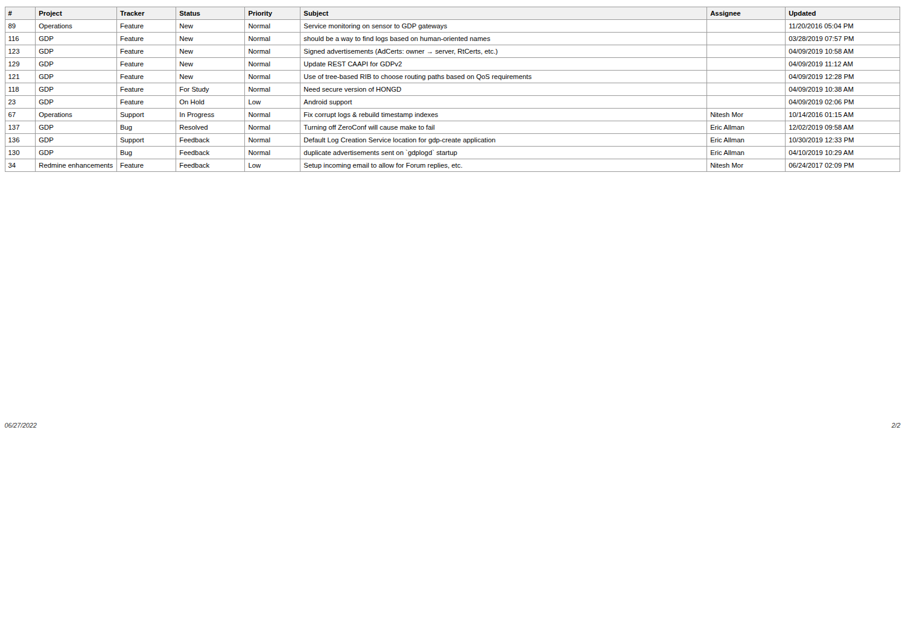| # | Project | Tracker | Status | Priority | Subject | Assignee | Updated |
| --- | --- | --- | --- | --- | --- | --- | --- |
| 89 | Operations | Feature | New | Normal | Service monitoring on sensor to GDP gateways | | 11/20/2016 05:04 PM |
| 116 | GDP | Feature | New | Normal | should be a way to find logs based on human-oriented names | | 03/28/2019 07:57 PM |
| 123 | GDP | Feature | New | Normal | Signed advertisements (AdCerts: owner → server, RtCerts, etc.) | | 04/09/2019 10:58 AM |
| 129 | GDP | Feature | New | Normal | Update REST CAAPI for GDPv2 | | 04/09/2019 11:12 AM |
| 121 | GDP | Feature | New | Normal | Use of tree-based RIB to choose routing paths based on QoS requirements | | 04/09/2019 12:28 PM |
| 118 | GDP | Feature | For Study | Normal | Need secure version of HONGD | | 04/09/2019 10:38 AM |
| 23 | GDP | Feature | On Hold | Low | Android support | | 04/09/2019 02:06 PM |
| 67 | Operations | Support | In Progress | Normal | Fix corrupt logs & rebuild timestamp indexes | Nitesh Mor | 10/14/2016 01:15 AM |
| 137 | GDP | Bug | Resolved | Normal | Turning off ZeroConf will cause make to fail | Eric Allman | 12/02/2019 09:58 AM |
| 136 | GDP | Support | Feedback | Normal | Default Log Creation Service location for gdp-create application | Eric Allman | 10/30/2019 12:33 PM |
| 130 | GDP | Bug | Feedback | Normal | duplicate advertisements sent on `gdplogd` startup | Eric Allman | 04/10/2019 10:29 AM |
| 34 | Redmine enhancements | Feature | Feedback | Low | Setup incoming email to allow for Forum replies, etc. | Nitesh Mor | 06/24/2017 02:09 PM |
06/27/2022 2/2